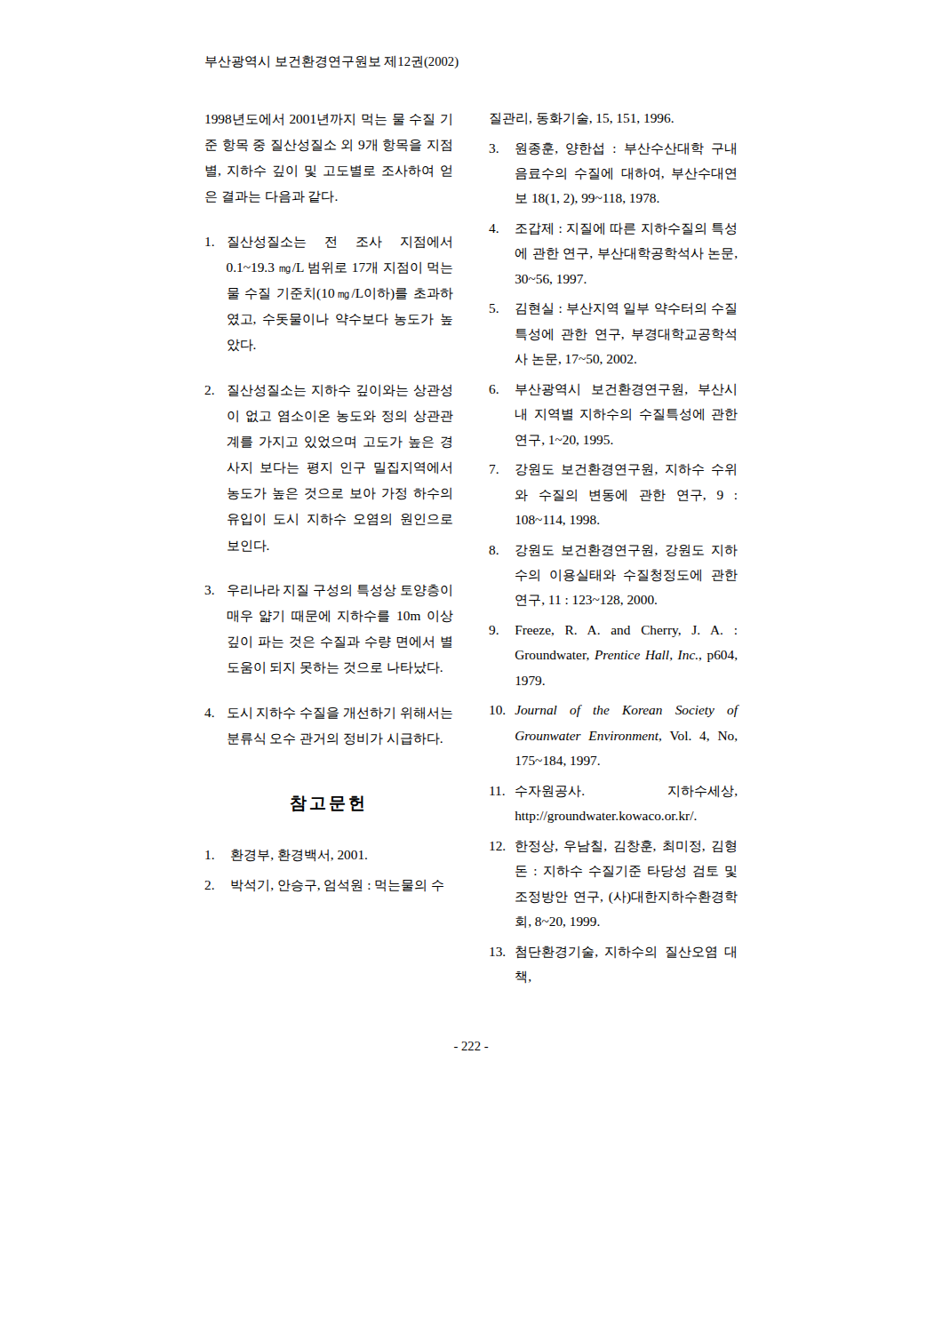부산광역시 보건환경연구원보 제12권(2002)
1998년도에서 2001년까지 먹는 물 수질 기준 항목 중 질산성질소 외 9개 항목을 지점별, 지하수 깊이 및 고도별로 조사하여 얻은 결과는 다음과 같다.
1. 질산성질소는 전 조사 지점에서 0.1~19.3 ㎎/L 범위로 17개 지점이 먹는물 수질 기준치(10㎎/L이하)를 초과하였고, 수돗물이나 약수보다 농도가 높았다.
2. 질산성질소는 지하수 깊이와는 상관성이 없고 염소이온 농도와 정의 상관관계를 가지고 있었으며 고도가 높은 경사지 보다는 평지 인구 밀집지역에서 농도가 높은 것으로 보아 가정 하수의 유입이 도시 지하수 오염의 원인으로 보인다.
3. 우리나라 지질 구성의 특성상 토양층이 매우 얇기 때문에 지하수를 10m 이상 깊이 파는 것은 수질과 수량 면에서 별 도움이 되지 못하는 것으로 나타났다.
4. 도시 지하수 수질을 개선하기 위해서는 분류식 오수 관거의 정비가 시급하다.
참고문헌
1. 환경부, 환경백서, 2001.
2. 박석기, 안승구, 엄석원 : 먹는물의 수
질관리, 동화기술, 15, 151, 1996.
3. 원종훈, 양한섭 : 부산수산대학 구내 음료수의 수질에 대하여, 부산수대연보 18(1, 2), 99~118, 1978.
4. 조갑제 : 지질에 따른 지하수질의 특성에 관한 연구, 부산대학공학석사 논문, 30~56, 1997.
5. 김현실 : 부산지역 일부 약수터의 수질 특성에 관한 연구, 부경대학교공학석사 논문, 17~50, 2002.
6. 부산광역시 보건환경연구원, 부산시내 지역별 지하수의 수질특성에 관한 연구, 1~20, 1995.
7. 강원도 보건환경연구원, 지하수 수위와 수질의 변동에 관한 연구, 9 : 108~114, 1998.
8. 강원도 보건환경연구원, 강원도 지하수의 이용실태와 수질청정도에 관한 연구, 11 : 123~128, 2000.
9. Freeze, R. A. and Cherry, J. A. : Groundwater, Prentice Hall, Inc., p604, 1979.
10. Journal of the Korean Society of Grounwater Environment, Vol. 4, No, 175~184, 1997.
11. 수자원공사. 지하수세상, http://groundwater.kowaco.or.kr/.
12. 한정상, 우남칠, 김창훈, 최미정, 김형돈 : 지하수 수질기준 타당성 검토 및 조정방안 연구, (사)대한지하수환경학회, 8~20, 1999.
13. 첨단환경기술, 지하수의 질산오염 대책,
- 222 -